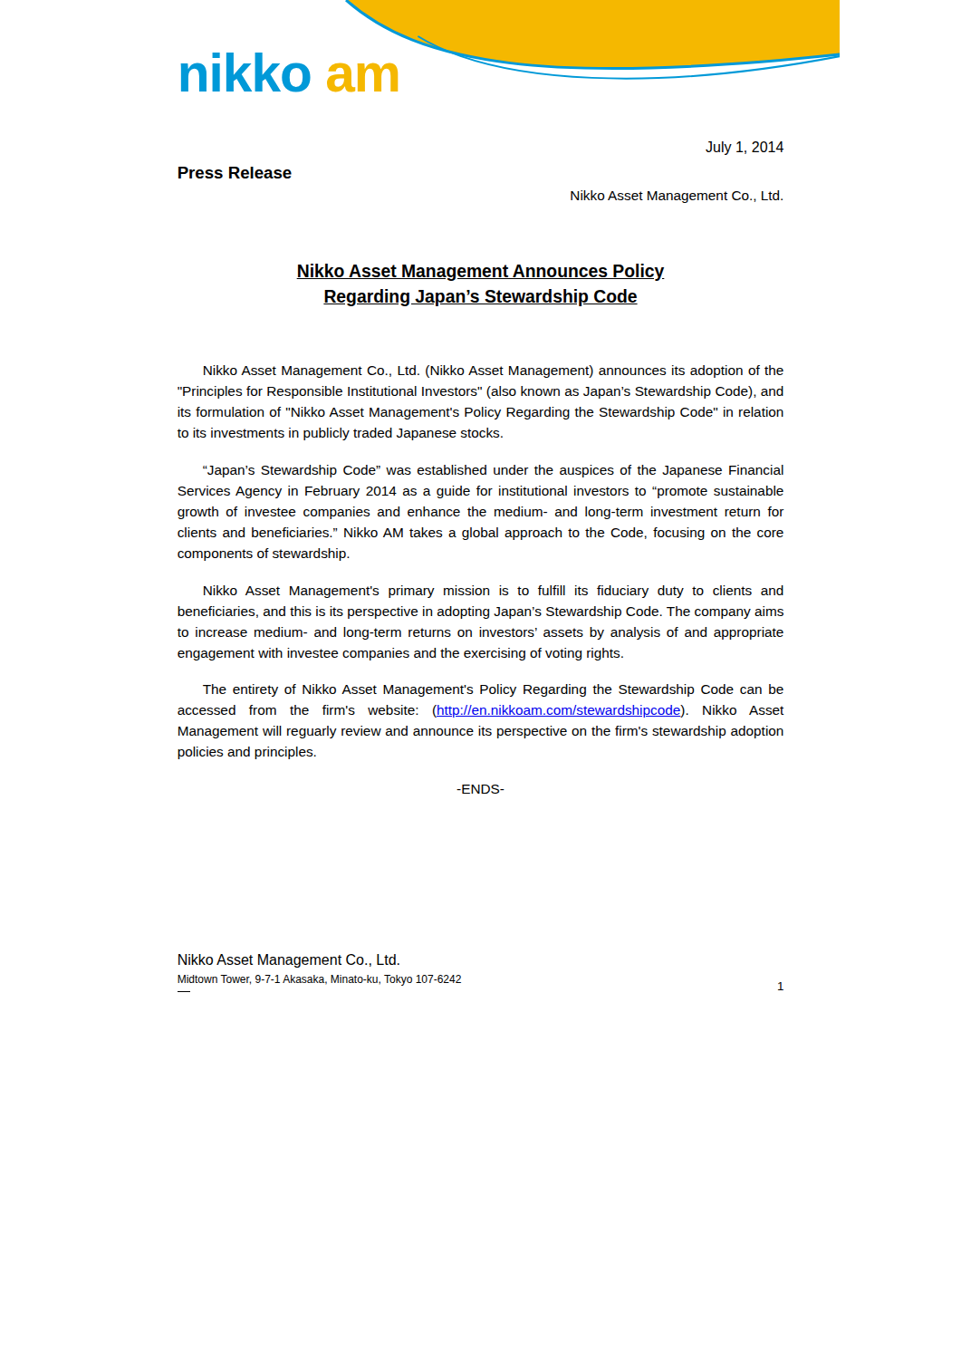nikko am
July 1, 2014
Press Release
Nikko Asset Management Co., Ltd.
Nikko Asset Management Announces Policy
Regarding Japan’s Stewardship Code
Nikko Asset Management Co., Ltd. (Nikko Asset Management) announces its adoption of the "Principles for Responsible Institutional Investors" (also known as Japan’s Stewardship Code), and its formulation of "Nikko Asset Management's Policy Regarding the Stewardship Code" in relation to its investments in publicly traded Japanese stocks.
“Japan’s Stewardship Code” was established under the auspices of the Japanese Financial Services Agency in February 2014 as a guide for institutional investors to “promote sustainable growth of investee companies and enhance the medium- and long-term investment return for clients and beneficiaries.” Nikko AM takes a global approach to the Code, focusing on the core components of stewardship.
Nikko Asset Management's primary mission is to fulfill its fiduciary duty to clients and beneficiaries, and this is its perspective in adopting Japan’s Stewardship Code. The company aims to increase medium- and long-term returns on investors’ assets by analysis of and appropriate engagement with investee companies and the exercising of voting rights.
The entirety of Nikko Asset Management's Policy Regarding the Stewardship Code can be accessed from the firm's website: (http://en.nikkoam.com/stewardshipcode). Nikko Asset Management will reguarly review and announce its perspective on the firm's stewardship adoption policies and principles.
-ENDS-
Nikko Asset Management Co., Ltd.
Midtown Tower, 9-7-1 Akasaka, Minato-ku, Tokyo 107-6242
1